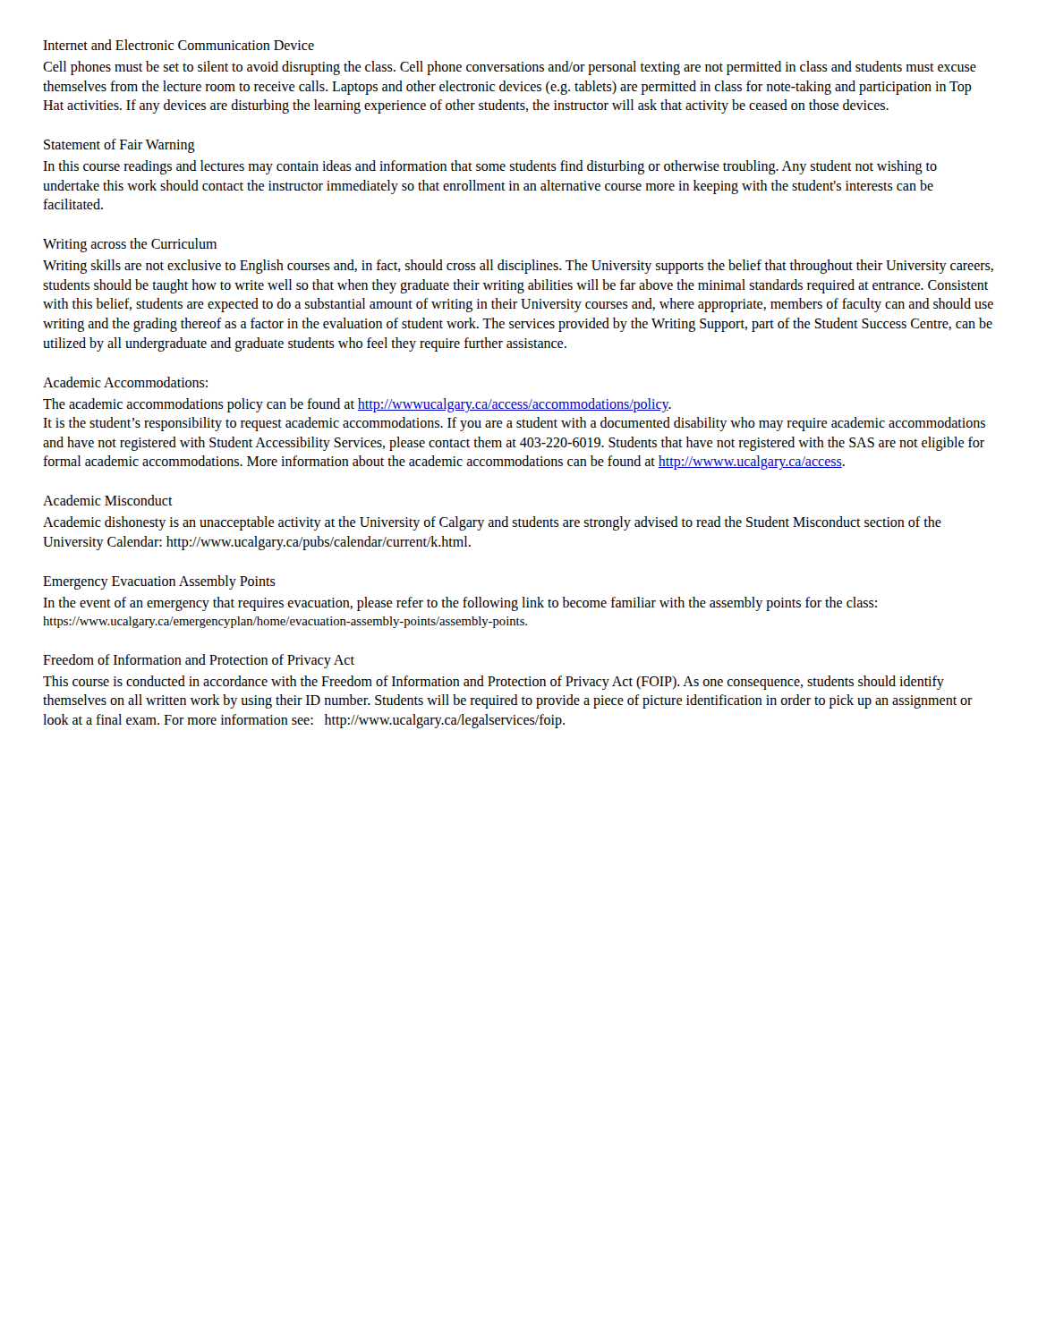Internet and Electronic Communication Device
Cell phones must be set to silent to avoid disrupting the class. Cell phone conversations and/or personal texting are not permitted in class and students must excuse themselves from the lecture room to receive calls. Laptops and other electronic devices (e.g. tablets) are permitted in class for note-taking and participation in Top Hat activities. If any devices are disturbing the learning experience of other students, the instructor will ask that activity be ceased on those devices.
Statement of Fair Warning
In this course readings and lectures may contain ideas and information that some students find disturbing or otherwise troubling. Any student not wishing to undertake this work should contact the instructor immediately so that enrollment in an alternative course more in keeping with the student's interests can be facilitated.
Writing across the Curriculum
Writing skills are not exclusive to English courses and, in fact, should cross all disciplines. The University supports the belief that throughout their University careers, students should be taught how to write well so that when they graduate their writing abilities will be far above the minimal standards required at entrance. Consistent with this belief, students are expected to do a substantial amount of writing in their University courses and, where appropriate, members of faculty can and should use writing and the grading thereof as a factor in the evaluation of student work. The services provided by the Writing Support, part of the Student Success Centre, can be utilized by all undergraduate and graduate students who feel they require further assistance.
Academic Accommodations:
The academic accommodations policy can be found at http://wwwucalgary.ca/access/accommodations/policy.
It is the student’s responsibility to request academic accommodations. If you are a student with a documented disability who may require academic accommodations and have not registered with Student Accessibility Services, please contact them at 403-220-6019. Students that have not registered with the SAS are not eligible for formal academic accommodations. More information about the academic accommodations can be found at http://wwww.ucalgary.ca/access.
Academic Misconduct
Academic dishonesty is an unacceptable activity at the University of Calgary and students are strongly advised to read the Student Misconduct section of the University Calendar: http://www.ucalgary.ca/pubs/calendar/current/k.html.
Emergency Evacuation Assembly Points
In the event of an emergency that requires evacuation, please refer to the following link to become familiar with the assembly points for the class:
https://www.ucalgary.ca/emergencyplan/home/evacuation-assembly-points/assembly-points.
Freedom of Information and Protection of Privacy Act
This course is conducted in accordance with the Freedom of Information and Protection of Privacy Act (FOIP). As one consequence, students should identify themselves on all written work by using their ID number. Students will be required to provide a piece of picture identification in order to pick up an assignment or look at a final exam. For more information see: http://www.ucalgary.ca/legalservices/foip.